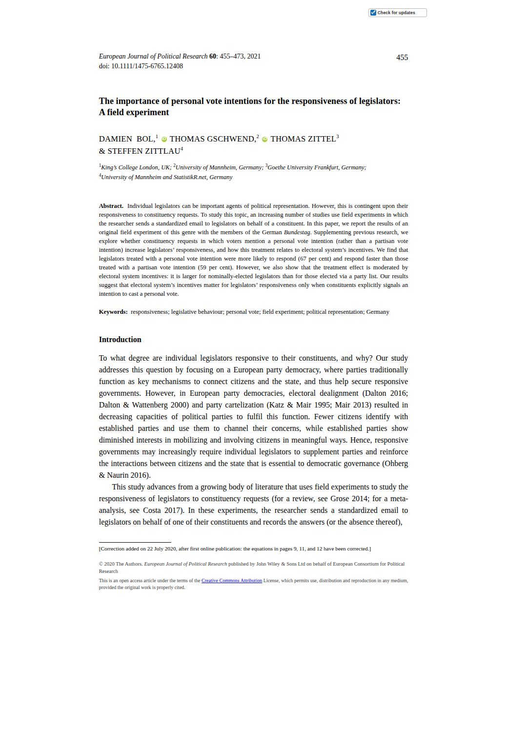Check for updates
European Journal of Political Research 60: 455–473, 2021
doi: 10.1111/1475-6765.12408
455
The importance of personal vote intentions for the responsiveness of legislators:
A field experiment
DAMIEN BOL,1 THOMAS GSCHWEND,2 THOMAS ZITTEL3
& STEFFEN ZITTLAU4
1 King’s College London, UK; 2 University of Mannheim, Germany; 3 Goethe University Frankfurt, Germany;
4 University of Mannheim and StatistikR.net, Germany
Abstract. Individual legislators can be important agents of political representation. However, this is contingent upon their responsiveness to constituency requests. To study this topic, an increasing number of studies use field experiments in which the researcher sends a standardized email to legislators on behalf of a constituent. In this paper, we report the results of an original field experiment of this genre with the members of the German Bundestag. Supplementing previous research, we explore whether constituency requests in which voters mention a personal vote intention (rather than a partisan vote intention) increase legislators’ responsiveness, and how this treatment relates to electoral system’s incentives. We find that legislators treated with a personal vote intention were more likely to respond (67 per cent) and respond faster than those treated with a partisan vote intention (59 per cent). However, we also show that the treatment effect is moderated by electoral system incentives: it is larger for nominally-elected legislators than for those elected via a party list. Our results suggest that electoral system’s incentives matter for legislators’ responsiveness only when constituents explicitly signals an intention to cast a personal vote.
Keywords: responsiveness; legislative behaviour; personal vote; field experiment; political representation; Germany
Introduction
To what degree are individual legislators responsive to their constituents, and why? Our study addresses this question by focusing on a European party democracy, where parties traditionally function as key mechanisms to connect citizens and the state, and thus help secure responsive governments. However, in European party democracies, electoral dealignment (Dalton 2016; Dalton & Wattenberg 2000) and party cartelization (Katz & Mair 1995; Mair 2013) resulted in decreasing capacities of political parties to fulfil this function. Fewer citizens identify with established parties and use them to channel their concerns, while established parties show diminished interests in mobilizing and involving citizens in meaningful ways. Hence, responsive governments may increasingly require individual legislators to supplement parties and reinforce the interactions between citizens and the state that is essential to democratic governance (Ohberg & Naurin 2016).
This study advances from a growing body of literature that uses field experiments to study the responsiveness of legislators to constituency requests (for a review, see Grose 2014; for a meta-analysis, see Costa 2017). In these experiments, the researcher sends a standardized email to legislators on behalf of one of their constituents and records the answers (or the absence thereof),
[Correction added on 22 July 2020, after first online publication: the equations in pages 9, 11, and 12 have been corrected.]
© 2020 The Authors. European Journal of Political Research published by John Wiley & Sons Ltd on behalf of European Consortium for Political Research
This is an open access article under the terms of the Creative Commons Attribution License, which permits use, distribution and reproduction in any medium, provided the original work is properly cited.